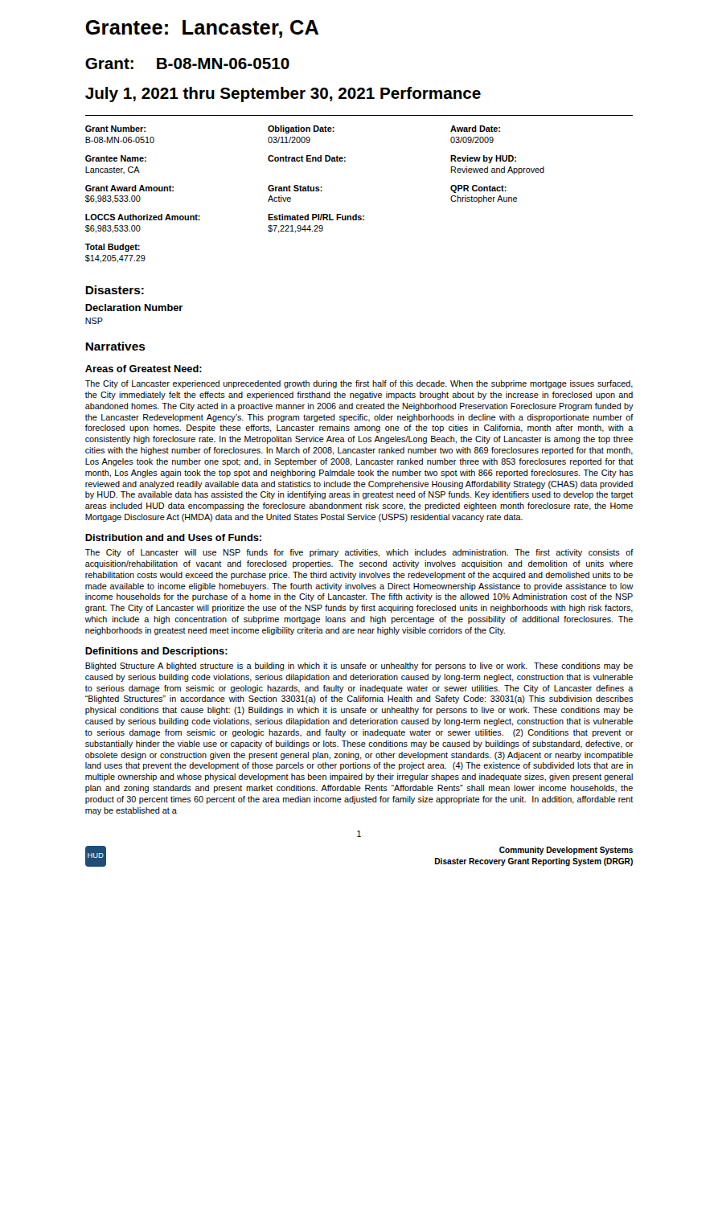Grantee: Lancaster, CA
Grant: B-08-MN-06-0510
July 1, 2021 thru September 30, 2021 Performance
| Grant Number: B-08-MN-06-0510 | Obligation Date: 03/11/2009 | Award Date: 03/09/2009 |
| Grantee Name: Lancaster, CA | Contract End Date: | Review by HUD: Reviewed and Approved |
| Grant Award Amount: $6,983,533.00 | Grant Status: Active | QPR Contact: Christopher Aune |
| LOCCS Authorized Amount: $6,983,533.00 | Estimated PI/RL Funds: $7,221,944.29 | |
| Total Budget: $14,205,477.29 | | |
Disasters:
Declaration Number
NSP
Narratives
Areas of Greatest Need:
The City of Lancaster experienced unprecedented growth during the first half of this decade. When the subprime mortgage issues surfaced, the City immediately felt the effects and experienced firsthand the negative impacts brought about by the increase in foreclosed upon and abandoned homes. The City acted in a proactive manner in 2006 and created the Neighborhood Preservation Foreclosure Program funded by the Lancaster Redevelopment Agency’s. This program targeted specific, older neighborhoods in decline with a disproportionate number of foreclosed upon homes. Despite these efforts, Lancaster remains among one of the top cities in California, month after month, with a consistently high foreclosure rate. In the Metropolitan Service Area of Los Angeles/Long Beach, the City of Lancaster is among the top three cities with the highest number of foreclosures. In March of 2008, Lancaster ranked number two with 869 foreclosures reported for that month, Los Angeles took the number one spot; and, in September of 2008, Lancaster ranked number three with 853 foreclosures reported for that month, Los Angles again took the top spot and neighboring Palmdale took the number two spot with 866 reported foreclosures. The City has reviewed and analyzed readily available data and statistics to include the Comprehensive Housing Affordability Strategy (CHAS) data provided by HUD. The available data has assisted the City in identifying areas in greatest need of NSP funds. Key identifiers used to develop the target areas included HUD data encompassing the foreclosure abandonment risk score, the predicted eighteen month foreclosure rate, the Home Mortgage Disclosure Act (HMDA) data and the United States Postal Service (USPS) residential vacancy rate data.
Distribution and and Uses of Funds:
The City of Lancaster will use NSP funds for five primary activities, which includes administration. The first activity consists of acquisition/rehabilitation of vacant and foreclosed properties. The second activity involves acquisition and demolition of units where rehabilitation costs would exceed the purchase price. The third activity involves the redevelopment of the acquired and demolished units to be made available to income eligible homebuyers. The fourth activity involves a Direct Homeownership Assistance to provide assistance to low income households for the purchase of a home in the City of Lancaster. The fifth activity is the allowed 10% Administration cost of the NSP grant. The City of Lancaster will prioritize the use of the NSP funds by first acquiring foreclosed units in neighborhoods with high risk factors, which include a high concentration of subprime mortgage loans and high percentage of the possibility of additional foreclosures. The neighborhoods in greatest need meet income eligibility criteria and are near highly visible corridors of the City.
Definitions and Descriptions:
Blighted Structure A blighted structure is a building in which it is unsafe or unhealthy for persons to live or work. These conditions may be caused by serious building code violations, serious dilapidation and deterioration caused by long-term neglect, construction that is vulnerable to serious damage from seismic or geologic hazards, and faulty or inadequate water or sewer utilities. The City of Lancaster defines a “Blighted Structures” in accordance with Section 33031(a) of the California Health and Safety Code: 33031(a) This subdivision describes physical conditions that cause blight: (1) Buildings in which it is unsafe or unhealthy for persons to live or work. These conditions may be caused by serious building code violations, serious dilapidation and deterioration caused by long-term neglect, construction that is vulnerable to serious damage from seismic or geologic hazards, and faulty or inadequate water or sewer utilities. (2) Conditions that prevent or substantially hinder the viable use or capacity of buildings or lots. These conditions may be caused by buildings of substandard, defective, or obsolete design or construction given the present general plan, zoning, or other development standards. (3) Adjacent or nearby incompatible land uses that prevent the development of those parcels or other portions of the project area. (4) The existence of subdivided lots that are in multiple ownership and whose physical development has been impaired by their irregular shapes and inadequate sizes, given present general plan and zoning standards and present market conditions. Affordable Rents “Affordable Rents” shall mean lower income households, the product of 30 percent times 60 percent of the area median income adjusted for family size appropriate for the unit. In addition, affordable rent may be established at a
1
HUD
Community Development Systems
Disaster Recovery Grant Reporting System (DRGR)